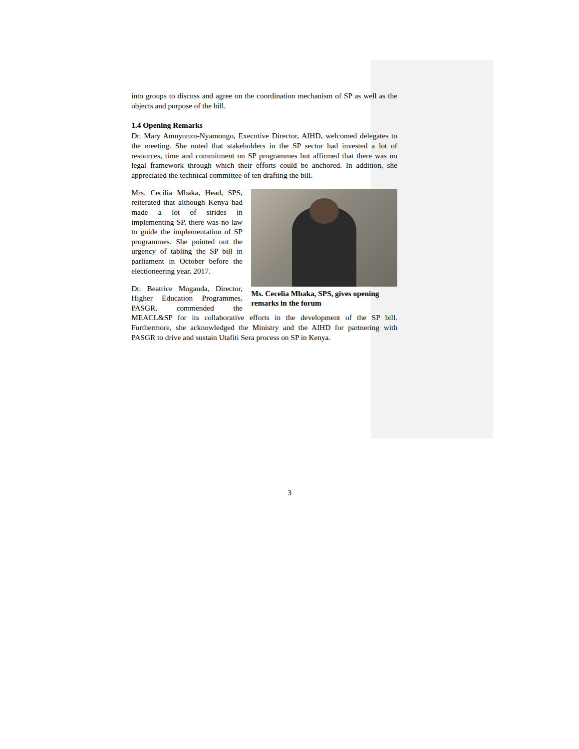into groups to discuss and agree on the coordination mechanism of SP as well as the objects and purpose of the bill.
1.4 Opening Remarks
Dr. Mary Amuyunzu-Nyamongo, Executive Director, AIHD, welcomed delegates to the meeting. She noted that stakeholders in the SP sector had invested a lot of resources, time and commitment on SP programmes but affirmed that there was no legal framework through which their efforts could be anchored. In addition, she appreciated the technical committee of ten drafting the bill.
Ms. Cecelia Mbaka, SPS, gives opening remarks in the forum
Mrs. Cecilia Mbaka, Head, SPS, reiterated that although Kenya had made a lot of strides in implementing SP, there was no law to guide the implementation of SP programmes. She pointed out the urgency of tabling the SP bill in parliament in October before the electioneering year, 2017.
Dr. Beatrice Muganda, Director, Higher Education Programmes, PASGR, commended the MEACL&SP for its collaborative efforts in the development of the SP bill. Furthermore, she acknowledged the Ministry and the AIHD for partnering with PASGR to drive and sustain Utafiti Sera process on SP in Kenya.
3